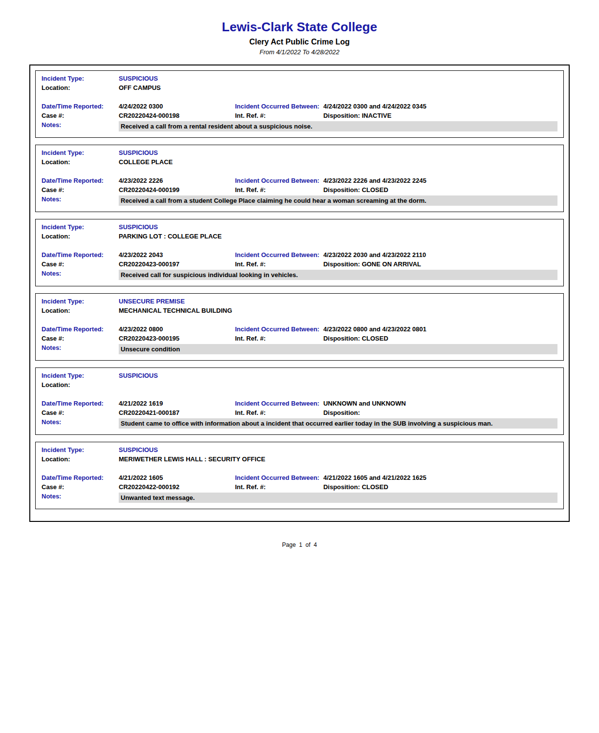Lewis-Clark State College
Clery Act Public Crime Log
From 4/1/2022 To 4/28/2022
| Incident Type: | SUSPICIOUS |
| Location: | OFF CAMPUS |
| Date/Time Reported: | 4/24/2022 0300 | Incident Occurred Between: | 4/24/2022 0300 and 4/24/2022 0345 |
| Case #: | CR20220424-000198 | Int. Ref. #: | Disposition: INACTIVE |
| Notes: | Received a call from a rental resident about a suspicious noise. |
| Incident Type: | SUSPICIOUS |
| Location: | COLLEGE PLACE |
| Date/Time Reported: | 4/23/2022 2226 | Incident Occurred Between: | 4/23/2022 2226 and 4/23/2022 2245 |
| Case #: | CR20220424-000199 | Int. Ref. #: | Disposition: CLOSED |
| Notes: | Received a call from a student College Place claiming he could hear a woman screaming at the dorm. |
| Incident Type: | SUSPICIOUS |
| Location: | PARKING LOT : COLLEGE PLACE |
| Date/Time Reported: | 4/23/2022 2043 | Incident Occurred Between: | 4/23/2022 2030 and 4/23/2022 2110 |
| Case #: | CR20220423-000197 | Int. Ref. #: | Disposition: GONE ON ARRIVAL |
| Notes: | Received call for suspicious individual looking in vehicles. |
| Incident Type: | UNSECURE PREMISE |
| Location: | MECHANICAL TECHNICAL BUILDING |
| Date/Time Reported: | 4/23/2022 0800 | Incident Occurred Between: | 4/23/2022 0800 and 4/23/2022 0801 |
| Case #: | CR20220423-000195 | Int. Ref. #: | Disposition: CLOSED |
| Notes: | Unsecure condition |
| Incident Type: | SUSPICIOUS |
| Location: | |
| Date/Time Reported: | 4/21/2022 1619 | Incident Occurred Between: | UNKNOWN and UNKNOWN |
| Case #: | CR20220421-000187 | Int. Ref. #: | Disposition: |
| Notes: | Student came to office with information about a incident that occurred earlier today in the SUB involving a suspicious man. |
| Incident Type: | SUSPICIOUS |
| Location: | MERIWETHER LEWIS HALL : SECURITY OFFICE |
| Date/Time Reported: | 4/21/2022 1605 | Incident Occurred Between: | 4/21/2022 1605 and 4/21/2022 1625 |
| Case #: | CR20220422-000192 | Int. Ref. #: | Disposition: CLOSED |
| Notes: | Unwanted text message. |
Page 1 of 4